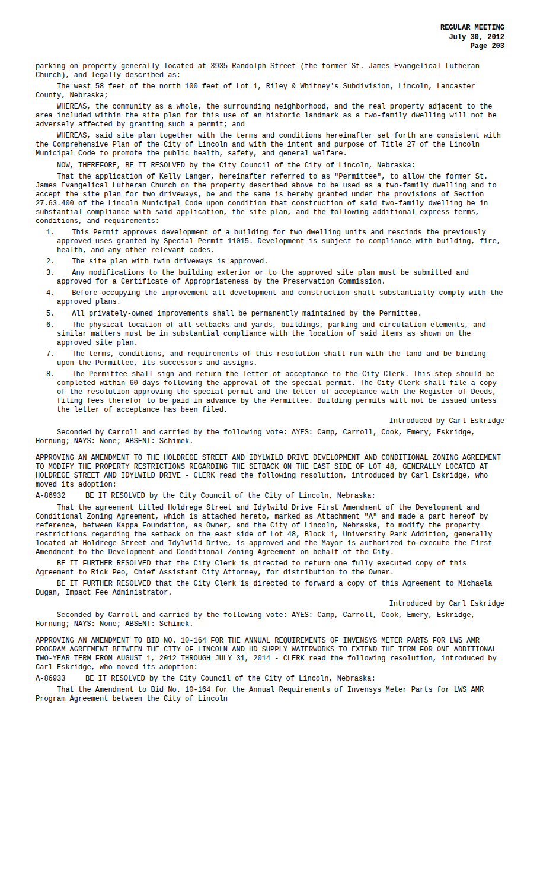REGULAR MEETING
July 30, 2012
Page 203
parking on property generally located at 3935 Randolph Street (the former St. James Evangelical Lutheran Church), and legally described as:
The west 58 feet of the north 100 feet of Lot 1, Riley & Whitney's Subdivision, Lincoln, Lancaster County, Nebraska;
WHEREAS, the community as a whole, the surrounding neighborhood, and the real property adjacent to the area included within the site plan for this use of an historic landmark as a two-family dwelling will not be adversely affected by granting such a permit; and
WHEREAS, said site plan together with the terms and conditions hereinafter set forth are consistent with the Comprehensive Plan of the City of Lincoln and with the intent and purpose of Title 27 of the Lincoln Municipal Code to promote the public health, safety, and general welfare.
NOW, THEREFORE, BE IT RESOLVED by the City Council of the City of Lincoln, Nebraska:
That the application of Kelly Langer, hereinafter referred to as "Permittee", to allow the former St. James Evangelical Lutheran Church on the property described above to be used as a two-family dwelling and to accept the site plan for two driveways, be and the same is hereby granted under the provisions of Section 27.63.400 of the Lincoln Municipal Code upon condition that construction of said two-family dwelling be in substantial compliance with said application, the site plan, and the following additional express terms, conditions, and requirements:
1. This Permit approves development of a building for two dwelling units and rescinds the previously approved uses granted by Special Permit 11015. Development is subject to compliance with building, fire, health, and any other relevant codes.
2. The site plan with twin driveways is approved.
3. Any modifications to the building exterior or to the approved site plan must be submitted and approved for a Certificate of Appropriateness by the Preservation Commission.
4. Before occupying the improvement all development and construction shall substantially comply with the approved plans.
5. All privately-owned improvements shall be permanently maintained by the Permittee.
6. The physical location of all setbacks and yards, buildings, parking and circulation elements, and similar matters must be in substantial compliance with the location of said items as shown on the approved site plan.
7. The terms, conditions, and requirements of this resolution shall run with the land and be binding upon the Permittee, its successors and assigns.
8. The Permittee shall sign and return the letter of acceptance to the City Clerk. This step should be completed within 60 days following the approval of the special permit. The City Clerk shall file a copy of the resolution approving the special permit and the letter of acceptance with the Register of Deeds, filing fees therefor to be paid in advance by the Permittee. Building permits will not be issued unless the letter of acceptance has been filed.
Introduced by Carl Eskridge
Seconded by Carroll and carried by the following vote: AYES: Camp, Carroll, Cook, Emery, Eskridge, Hornung; NAYS: None; ABSENT: Schimek.
APPROVING AN AMENDMENT TO THE HOLDREGE STREET AND IDYLWILD DRIVE DEVELOPMENT AND CONDITIONAL ZONING AGREEMENT TO MODIFY THE PROPERTY RESTRICTIONS REGARDING THE SETBACK ON THE EAST SIDE OF LOT 48, GENERALLY LOCATED AT HOLDREGE STREET AND IDYLWILD DRIVE - CLERK read the following resolution, introduced by Carl Eskridge, who moved its adoption:
A-86932 BE IT RESOLVED by the City Council of the City of Lincoln, Nebraska:
That the agreement titled Holdrege Street and Idylwild Drive First Amendment of the Development and Conditional Zoning Agreement, which is attached hereto, marked as Attachment "A" and made a part hereof by reference, between Kappa Foundation, as Owner, and the City of Lincoln, Nebraska, to modify the property restrictions regarding the setback on the east side of Lot 48, Block 1, University Park Addition, generally located at Holdrege Street and Idylwild Drive, is approved and the Mayor is authorized to execute the First Amendment to the Development and Conditional Zoning Agreement on behalf of the City.
BE IT FURTHER RESOLVED that the City Clerk is directed to return one fully executed copy of this Agreement to Rick Peo, Chief Assistant City Attorney, for distribution to the Owner.
BE IT FURTHER RESOLVED that the City Clerk is directed to forward a copy of this Agreement to Michaela Dugan, Impact Fee Administrator.
Introduced by Carl Eskridge
Seconded by Carroll and carried by the following vote: AYES: Camp, Carroll, Cook, Emery, Eskridge, Hornung; NAYS: None; ABSENT: Schimek.
APPROVING AN AMENDMENT TO BID NO. 10-164 FOR THE ANNUAL REQUIREMENTS OF INVENSYS METER PARTS FOR LWS AMR PROGRAM AGREEMENT BETWEEN THE CITY OF LINCOLN AND HD SUPPLY WATERWORKS TO EXTEND THE TERM FOR ONE ADDITIONAL TWO-YEAR TERM FROM AUGUST 1, 2012 THROUGH JULY 31, 2014 - CLERK read the following resolution, introduced by Carl Eskridge, who moved its adoption:
A-86933 BE IT RESOLVED by the City Council of the City of Lincoln, Nebraska:
That the Amendment to Bid No. 10-164 for the Annual Requirements of Invensys Meter Parts for LWS AMR Program Agreement between the City of Lincoln